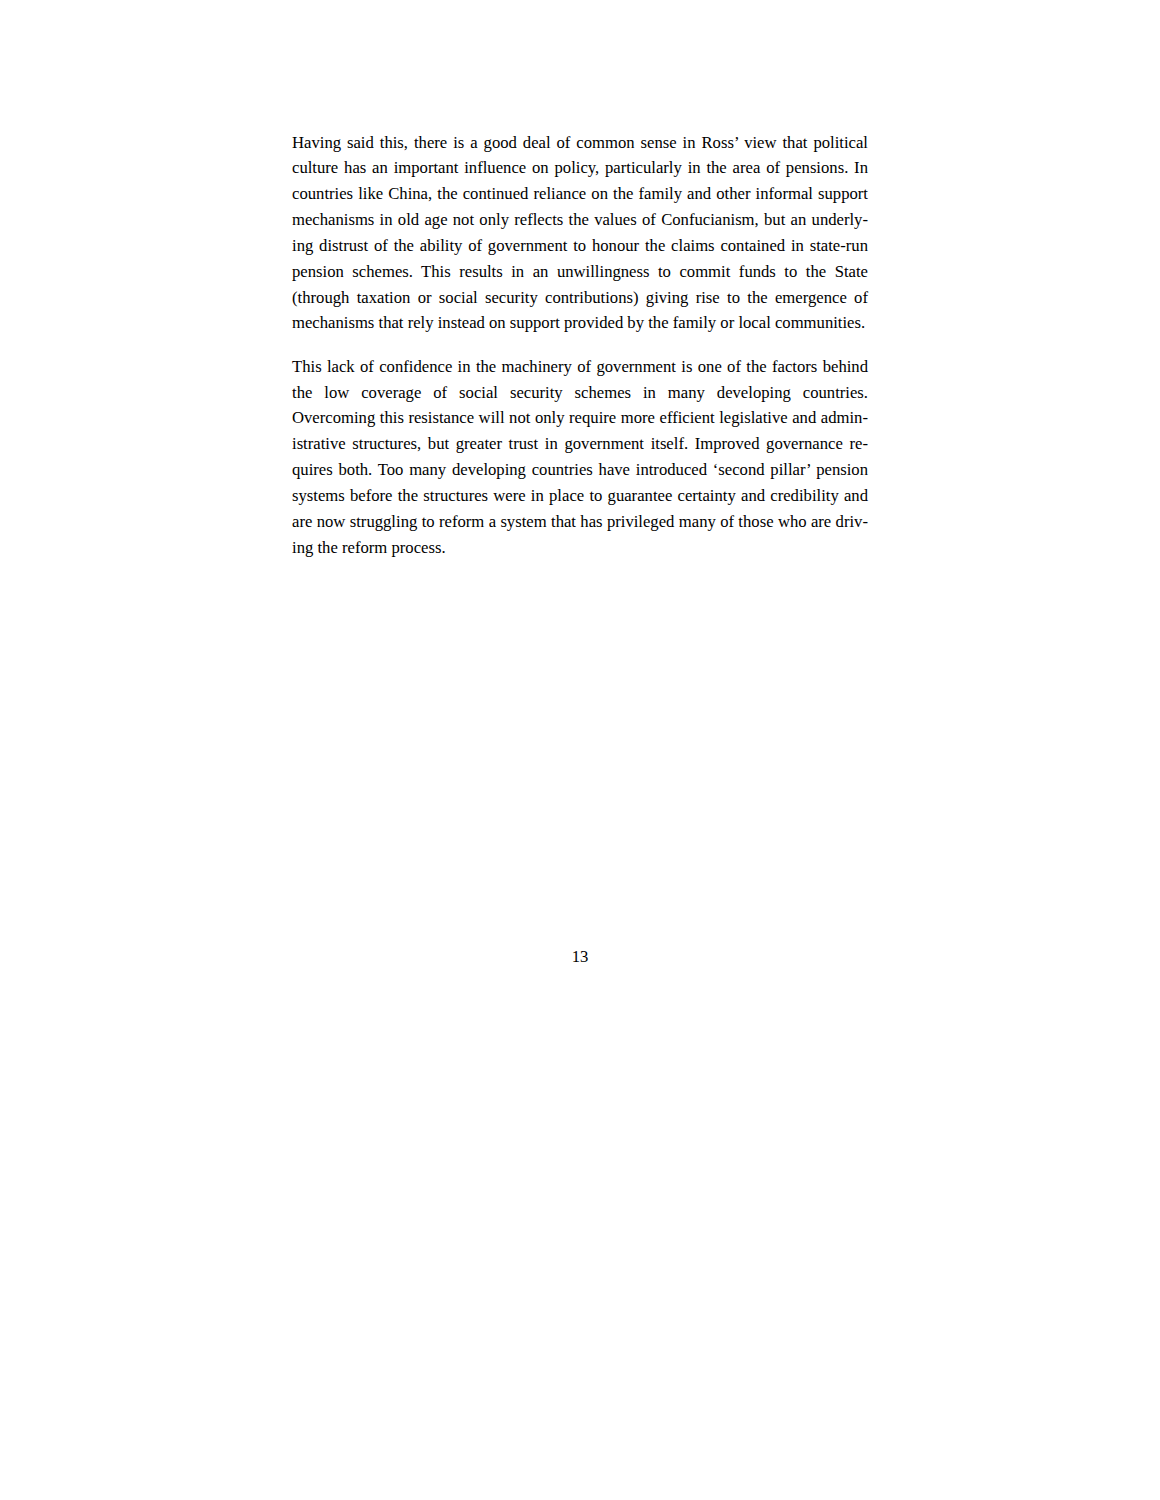Having said this, there is a good deal of common sense in Ross’ view that political culture has an important influence on policy, particularly in the area of pensions. In countries like China, the continued reliance on the family and other informal support mechanisms in old age not only reflects the values of Confucianism, but an underlying distrust of the ability of government to honour the claims contained in state-run pension schemes. This results in an unwillingness to commit funds to the State (through taxation or social security contributions) giving rise to the emergence of mechanisms that rely instead on support provided by the family or local communities.
This lack of confidence in the machinery of government is one of the factors behind the low coverage of social security schemes in many developing countries. Overcoming this resistance will not only require more efficient legislative and administrative structures, but greater trust in government itself. Improved governance requires both. Too many developing countries have introduced ‘second pillar’ pension systems before the structures were in place to guarantee certainty and credibility and are now struggling to reform a system that has privileged many of those who are driving the reform process.
13